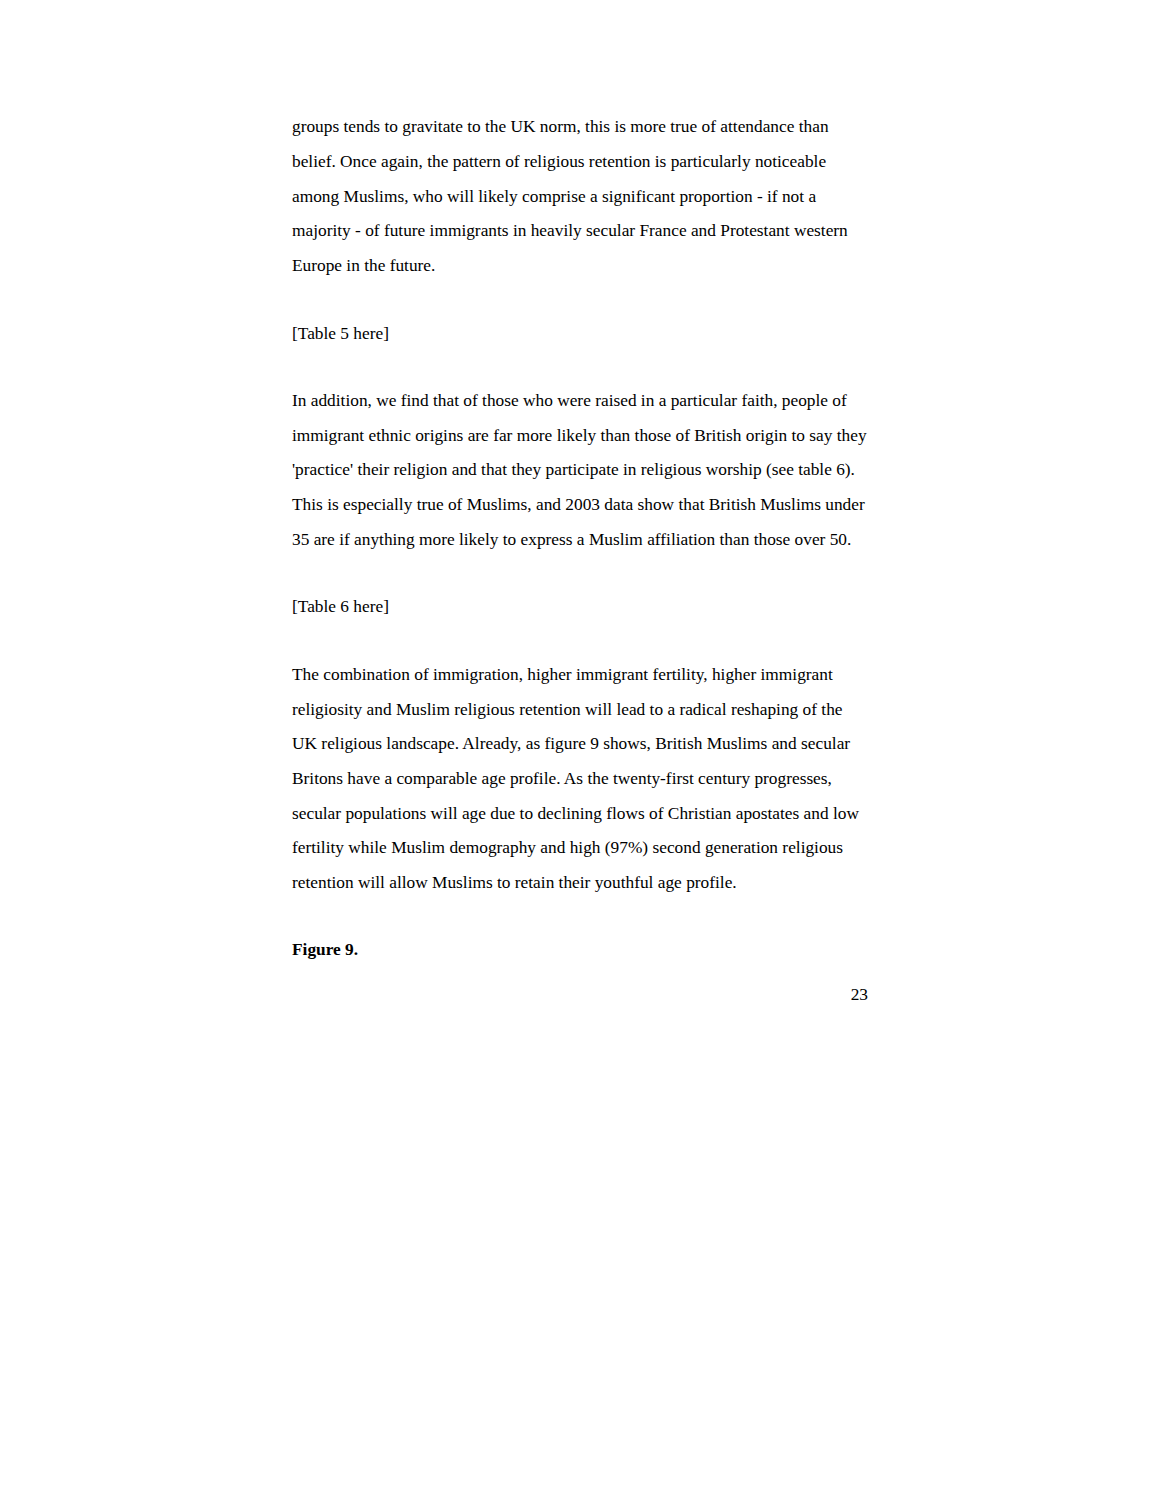groups tends to gravitate to the UK norm, this is more true of attendance than belief. Once again, the pattern of religious retention is particularly noticeable among Muslims, who will likely comprise a significant proportion - if not a majority - of future immigrants in heavily secular France and Protestant western Europe in the future.
[Table 5 here]
In addition, we find that of those who were raised in a particular faith, people of immigrant ethnic origins are far more likely than those of British origin to say they 'practice' their religion and that they participate in religious worship (see table 6). This is especially true of Muslims, and 2003 data show that British Muslims under 35 are if anything more likely to express a Muslim affiliation than those over 50.
[Table 6 here]
The combination of immigration, higher immigrant fertility, higher immigrant religiosity and Muslim religious retention will lead to a radical reshaping of the UK religious landscape. Already, as figure 9 shows, British Muslims and secular Britons have a comparable age profile. As the twenty-first century progresses, secular populations will age due to declining flows of Christian apostates and low fertility while Muslim demography and high (97%) second generation religious retention will allow Muslims to retain their youthful age profile.
Figure 9.
23